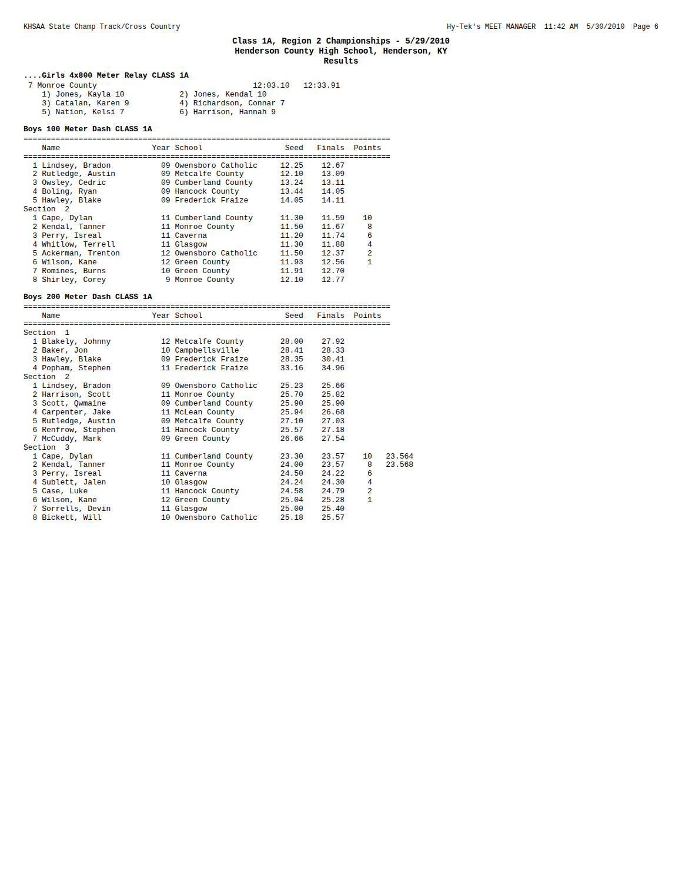KHSAA State Champ Track/Cross Country Hy-Tek's MEET MANAGER 11:42 AM 5/30/2010 Page 6
Class 1A, Region 2 Championships - 5/29/2010
Henderson County High School, Henderson, KY
Results
....Girls 4x800 Meter Relay CLASS 1A
 7 Monroe County                                  12:03.10   12:33.91
    1) Jones, Kayla 10            2) Jones, Kendal 10
    3) Catalan, Karen 9           4) Richardson, Connar 7
    5) Nation, Kelsi 7            6) Harrison, Hannah 9
Boys 100 Meter Dash CLASS 1A
================================================================================
    Name                    Year School                  Seed   Finals  Points
================================================================================
  1 Lindsey, Bradon           09 Owensboro Catholic     12.25    12.67
  2 Rutledge, Austin          09 Metcalfe County        12.10    13.09
  3 Owsley, Cedric            09 Cumberland County      13.24    13.11
  4 Boling, Ryan              09 Hancock County         13.44    14.05
  5 Hawley, Blake             09 Frederick Fraize       14.05    14.11
Section  2
  1 Cape, Dylan               11 Cumberland County      11.30    11.59    10
  2 Kendal, Tanner            11 Monroe County          11.50    11.67     8
  3 Perry, Isreal             11 Caverna                11.20    11.74     6
  4 Whitlow, Terrell          11 Glasgow                11.30    11.88     4
  5 Ackerman, Trenton         12 Owensboro Catholic     11.50    12.37     2
  6 Wilson, Kane              12 Green County           11.93    12.56     1
  7 Romines, Burns            10 Green County           11.91    12.70
  8 Shirley, Corey             9 Monroe County          12.10    12.77
Boys 200 Meter Dash CLASS 1A
================================================================================
    Name                    Year School                  Seed   Finals  Points
================================================================================
Section  1
  1 Blakely, Johnny           12 Metcalfe County        28.00    27.92
  2 Baker, Jon                10 Campbellsville         28.41    28.33
  3 Hawley, Blake             09 Frederick Fraize       28.35    30.41
  4 Popham, Stephen           11 Frederick Fraize       33.16    34.96
Section  2
  1 Lindsey, Bradon           09 Owensboro Catholic     25.23    25.66
  2 Harrison, Scott           11 Monroe County          25.70    25.82
  3 Scott, Qwmaine            09 Cumberland County      25.90    25.90
  4 Carpenter, Jake           11 McLean County          25.94    26.68
  5 Rutledge, Austin          09 Metcalfe County        27.10    27.03
  6 Renfrow, Stephen          11 Hancock County         25.57    27.18
  7 McCuddy, Mark             09 Green County           26.66    27.54
Section  3
  1 Cape, Dylan               11 Cumberland County      23.30    23.57    10   23.564
  2 Kendal, Tanner            11 Monroe County          24.00    23.57     8   23.568
  3 Perry, Isreal             11 Caverna                24.50    24.22     6
  4 Sublett, Jalen            10 Glasgow                24.24    24.30     4
  5 Case, Luke                11 Hancock County         24.58    24.79     2
  6 Wilson, Kane              12 Green County           25.04    25.28     1
  7 Sorrells, Devin           11 Glasgow                25.00    25.40
  8 Bickett, Will             10 Owensboro Catholic     25.18    25.57